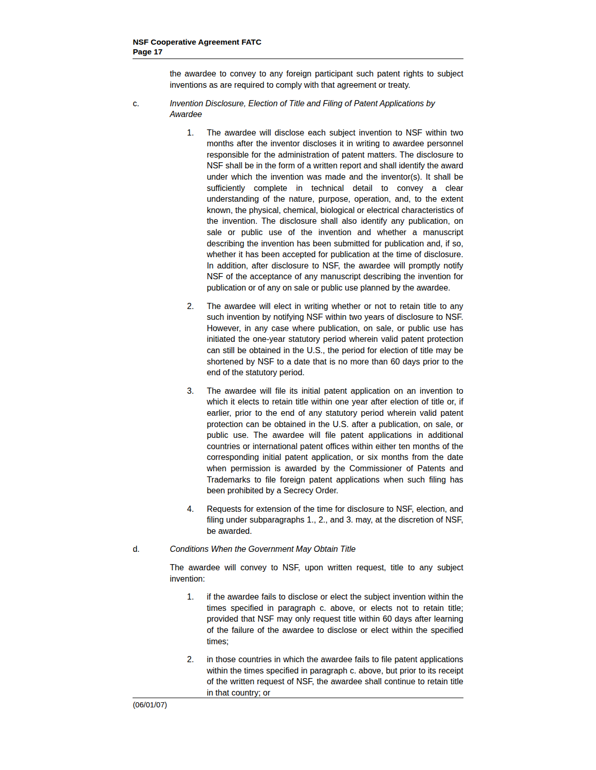NSF Cooperative Agreement FATC
Page 17
the awardee to convey to any foreign participant such patent rights to subject inventions as are required to comply with that agreement or treaty.
c.
Invention Disclosure, Election of Title and Filing of Patent Applications by Awardee
1.
The awardee will disclose each subject invention to NSF within two months after the inventor discloses it in writing to awardee personnel responsible for the administration of patent matters. The disclosure to NSF shall be in the form of a written report and shall identify the award under which the invention was made and the inventor(s). It shall be sufficiently complete in technical detail to convey a clear understanding of the nature, purpose, operation, and, to the extent known, the physical, chemical, biological or electrical characteristics of the invention. The disclosure shall also identify any publication, on sale or public use of the invention and whether a manuscript describing the invention has been submitted for publication and, if so, whether it has been accepted for publication at the time of disclosure. In addition, after disclosure to NSF, the awardee will promptly notify NSF of the acceptance of any manuscript describing the invention for publication or of any on sale or public use planned by the awardee.
2.
The awardee will elect in writing whether or not to retain title to any such invention by notifying NSF within two years of disclosure to NSF. However, in any case where publication, on sale, or public use has initiated the one-year statutory period wherein valid patent protection can still be obtained in the U.S., the period for election of title may be shortened by NSF to a date that is no more than 60 days prior to the end of the statutory period.
3.
The awardee will file its initial patent application on an invention to which it elects to retain title within one year after election of title or, if earlier, prior to the end of any statutory period wherein valid patent protection can be obtained in the U.S. after a publication, on sale, or public use. The awardee will file patent applications in additional countries or international patent offices within either ten months of the corresponding initial patent application, or six months from the date when permission is awarded by the Commissioner of Patents and Trademarks to file foreign patent applications when such filing has been prohibited by a Secrecy Order.
4.
Requests for extension of the time for disclosure to NSF, election, and filing under subparagraphs 1., 2., and 3. may, at the discretion of NSF, be awarded.
d.
Conditions When the Government May Obtain Title
The awardee will convey to NSF, upon written request, title to any subject invention:
1.
if the awardee fails to disclose or elect the subject invention within the times specified in paragraph c. above, or elects not to retain title; provided that NSF may only request title within 60 days after learning of the failure of the awardee to disclose or elect within the specified times;
2.
in those countries in which the awardee fails to file patent applications within the times specified in paragraph c. above, but prior to its receipt of the written request of NSF, the awardee shall continue to retain title in that country; or
(06/01/07)